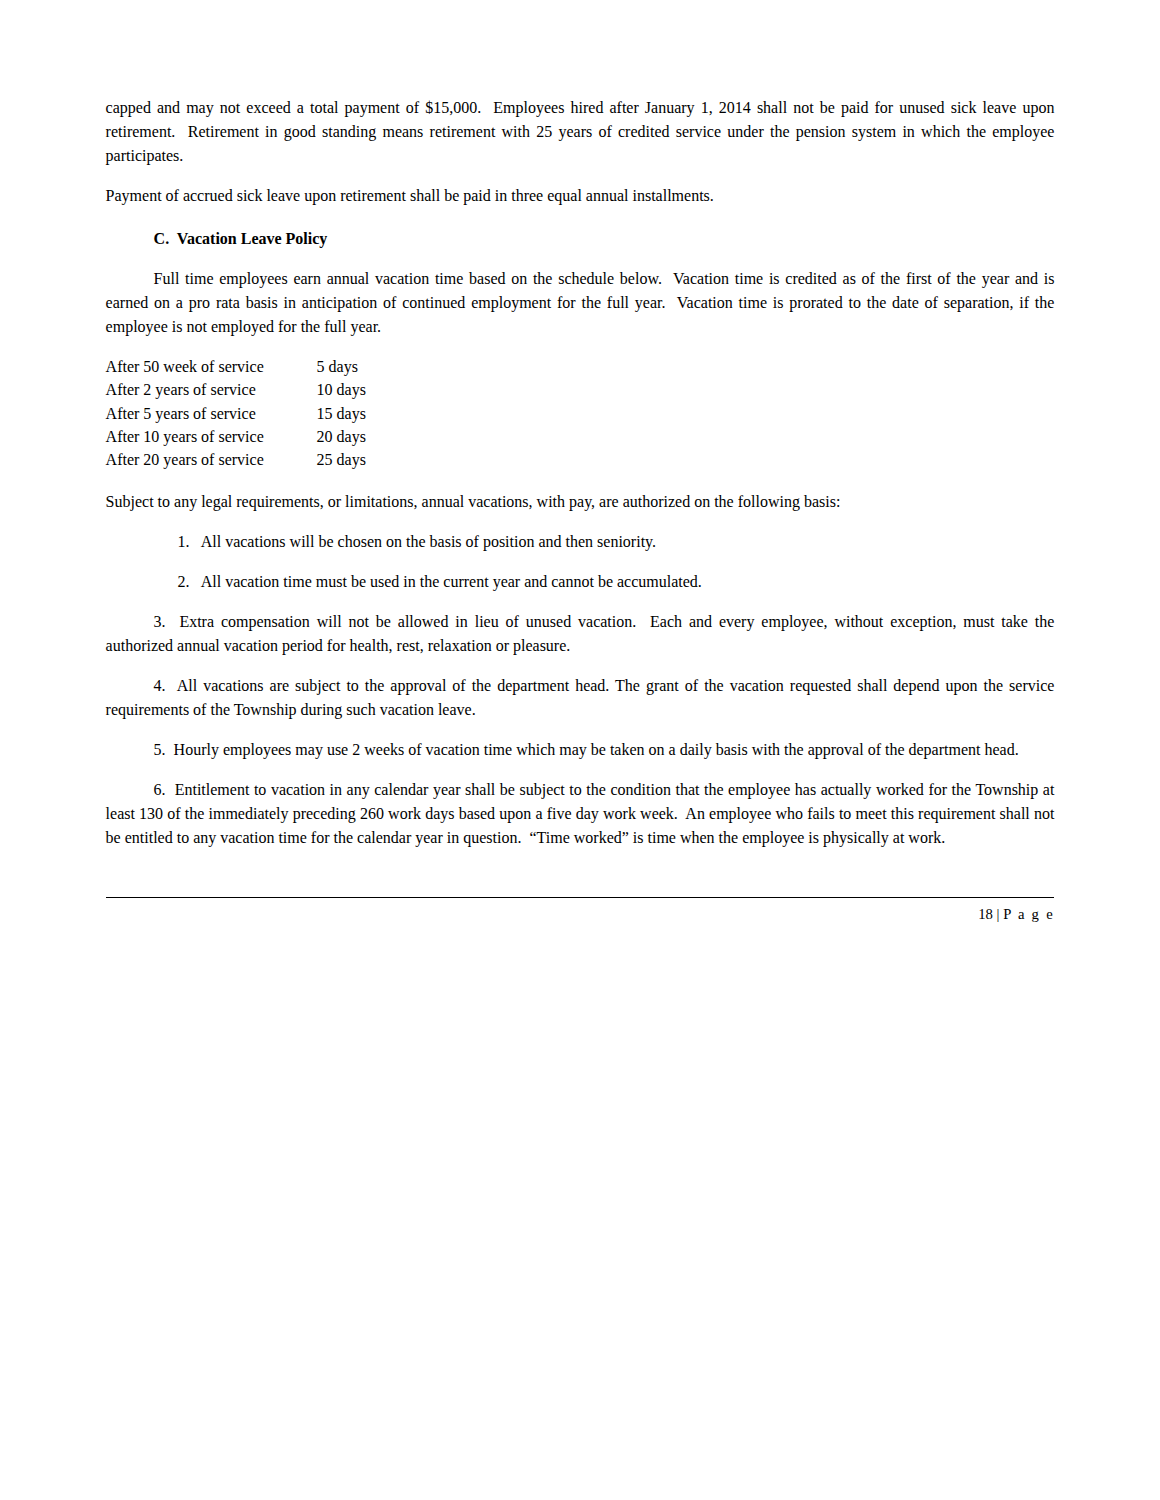capped and may not exceed a total payment of $15,000. Employees hired after January 1, 2014 shall not be paid for unused sick leave upon retirement. Retirement in good standing means retirement with 25 years of credited service under the pension system in which the employee participates.
Payment of accrued sick leave upon retirement shall be paid in three equal annual installments.
C. Vacation Leave Policy
Full time employees earn annual vacation time based on the schedule below. Vacation time is credited as of the first of the year and is earned on a pro rata basis in anticipation of continued employment for the full year. Vacation time is prorated to the date of separation, if the employee is not employed for the full year.
| After 50 week of service | 5 days |
| After 2 years of service | 10 days |
| After 5 years of service | 15 days |
| After 10 years of service | 20 days |
| After 20 years of service | 25 days |
Subject to any legal requirements, or limitations, annual vacations, with pay, are authorized on the following basis:
1. All vacations will be chosen on the basis of position and then seniority.
2. All vacation time must be used in the current year and cannot be accumulated.
3. Extra compensation will not be allowed in lieu of unused vacation. Each and every employee, without exception, must take the authorized annual vacation period for health, rest, relaxation or pleasure.
4. All vacations are subject to the approval of the department head. The grant of the vacation requested shall depend upon the service requirements of the Township during such vacation leave.
5. Hourly employees may use 2 weeks of vacation time which may be taken on a daily basis with the approval of the department head.
6. Entitlement to vacation in any calendar year shall be subject to the condition that the employee has actually worked for the Township at least 130 of the immediately preceding 260 work days based upon a five day work week. An employee who fails to meet this requirement shall not be entitled to any vacation time for the calendar year in question. “Time worked” is time when the employee is physically at work.
18 | P a g e